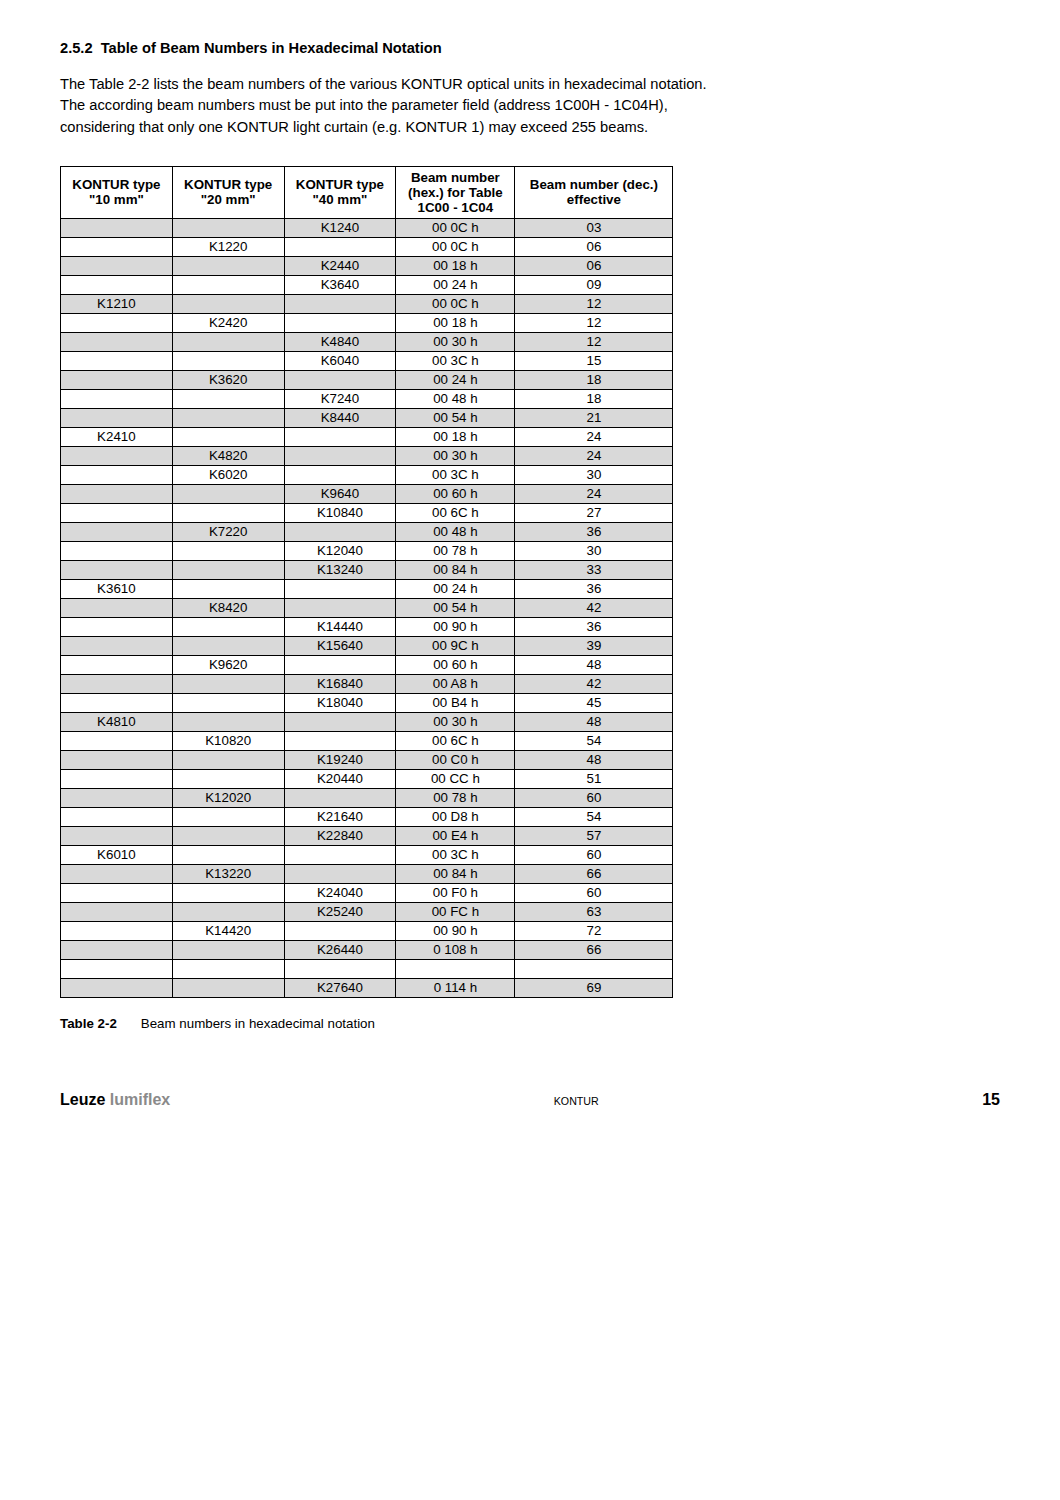2.5.2 Table of Beam Numbers in Hexadecimal Notation
The Table 2-2 lists the beam numbers of the various KONTUR optical units in hexadecimal notation. The according beam numbers must be put into the parameter field (address 1C00H - 1C04H), considering that only one KONTUR light curtain (e.g. KONTUR 1) may exceed 255 beams.
| KONTUR type "10 mm" | KONTUR type "20 mm" | KONTUR type "40 mm" | Beam number (hex.) for Table 1C00 - 1C04 | Beam number (dec.) effective |
| --- | --- | --- | --- | --- |
| | | K1240 | 00 0C h | 03 |
| | K1220 | | 00 0C h | 06 |
| | | K2440 | 00 18 h | 06 |
| | | K3640 | 00 24 h | 09 |
| K1210 | | | 00 0C h | 12 |
| | K2420 | | 00 18 h | 12 |
| | | K4840 | 00 30 h | 12 |
| | | K6040 | 00 3C h | 15 |
| | K3620 | | 00 24 h | 18 |
| | | K7240 | 00 48 h | 18 |
| | | K8440 | 00 54 h | 21 |
| K2410 | | | 00 18 h | 24 |
| | K4820 | | 00 30 h | 24 |
| | K6020 | | 00 3C h | 30 |
| | | K9640 | 00 60 h | 24 |
| | | K10840 | 00 6C h | 27 |
| | K7220 | | 00 48 h | 36 |
| | | K12040 | 00 78 h | 30 |
| | | K13240 | 00 84 h | 33 |
| K3610 | | | 00 24 h | 36 |
| | K8420 | | 00 54 h | 42 |
| | | K14440 | 00 90 h | 36 |
| | | K15640 | 00 9C h | 39 |
| | K9620 | | 00 60 h | 48 |
| | | K16840 | 00 A8 h | 42 |
| | | K18040 | 00 B4 h | 45 |
| K4810 | | | 00 30 h | 48 |
| | K10820 | | 00 6C h | 54 |
| | | K19240 | 00 C0 h | 48 |
| | | K20440 | 00 CC h | 51 |
| | K12020 | | 00 78 h | 60 |
| | | K21640 | 00 D8 h | 54 |
| | | K22840 | 00 E4 h | 57 |
| K6010 | | | 00 3C h | 60 |
| | K13220 | | 00 84 h | 66 |
| | | K24040 | 00 F0 h | 60 |
| | | K25240 | 00 FC h | 63 |
| | K14420 | | 00 90 h | 72 |
| | | K26440 | 0 108 h | 66 |
| | | K27640 | 0 114 h | 69 |
Table 2-2 Beam numbers in hexadecimal notation
Leuze lumiflex KONTUR 15